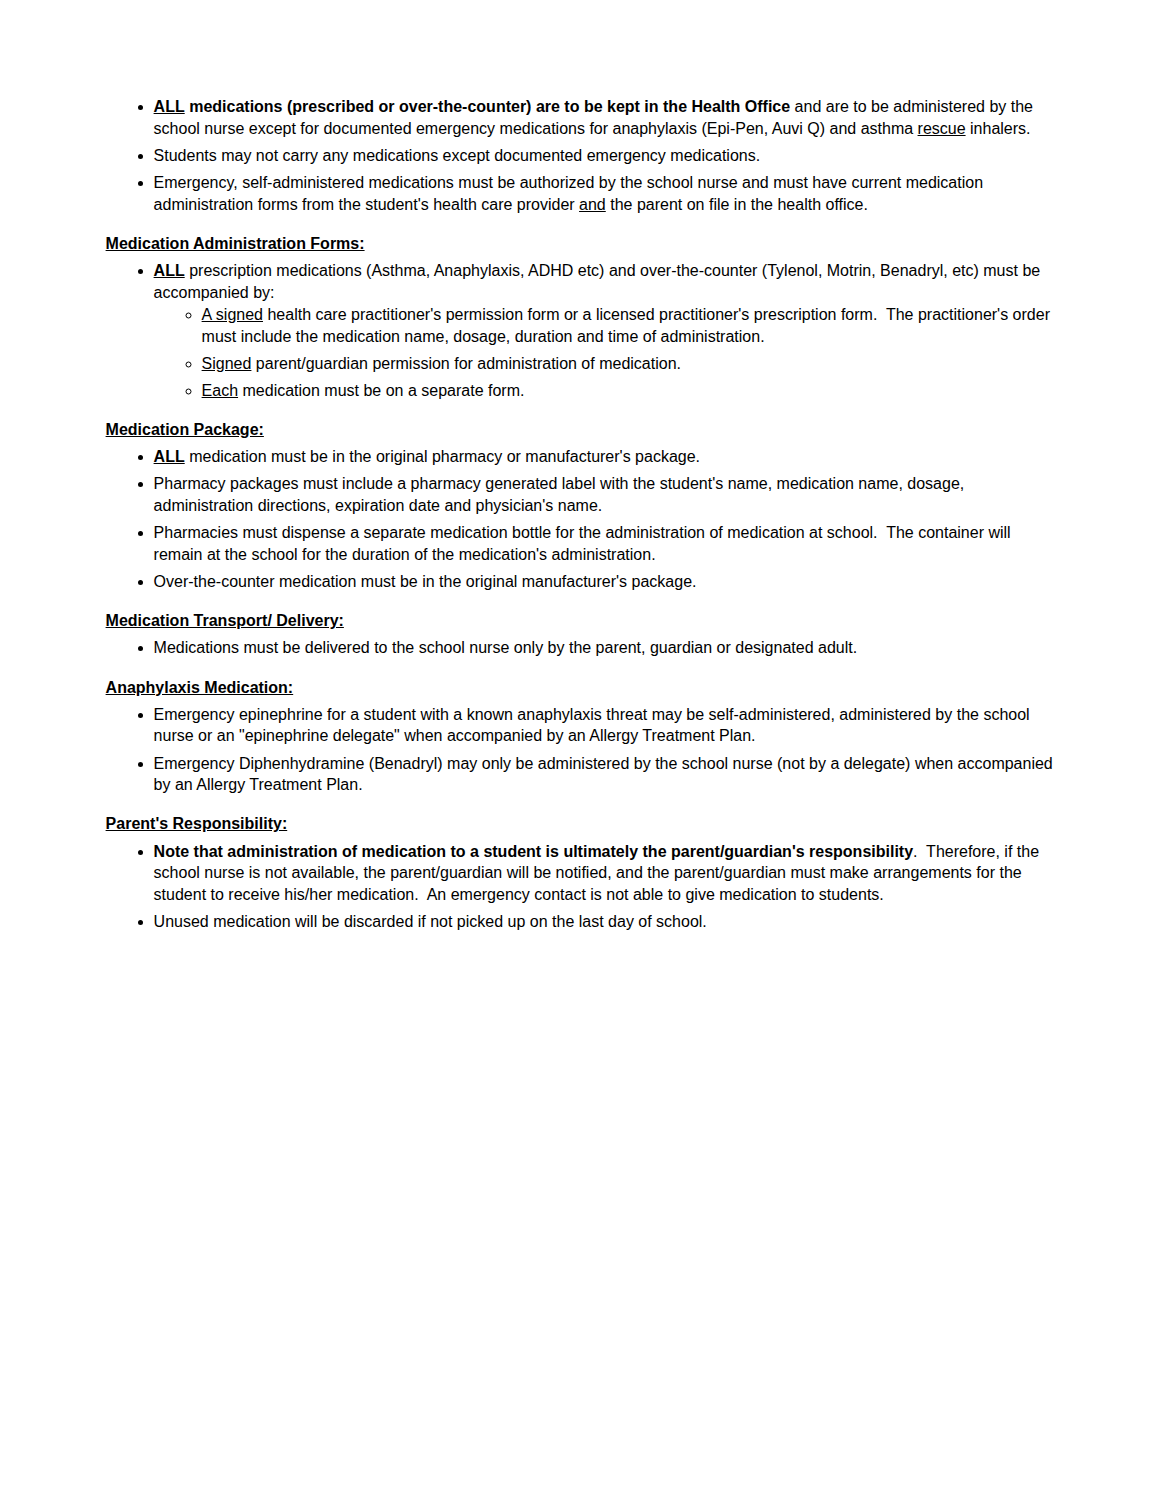ALL medications (prescribed or over-the-counter) are to be kept in the Health Office and are to be administered by the school nurse except for documented emergency medications for anaphylaxis (Epi-Pen, Auvi Q) and asthma rescue inhalers.
Students may not carry any medications except documented emergency medications.
Emergency, self-administered medications must be authorized by the school nurse and must have current medication administration forms from the student's health care provider and the parent on file in the health office.
Medication Administration Forms:
ALL prescription medications (Asthma, Anaphylaxis, ADHD etc) and over-the-counter (Tylenol, Motrin, Benadryl, etc) must be accompanied by:
A signed health care practitioner's permission form or a licensed practitioner's prescription form. The practitioner's order must include the medication name, dosage, duration and time of administration.
Signed parent/guardian permission for administration of medication.
Each medication must be on a separate form.
Medication Package:
ALL medication must be in the original pharmacy or manufacturer's package.
Pharmacy packages must include a pharmacy generated label with the student's name, medication name, dosage, administration directions, expiration date and physician's name.
Pharmacies must dispense a separate medication bottle for the administration of medication at school. The container will remain at the school for the duration of the medication's administration.
Over-the-counter medication must be in the original manufacturer's package.
Medication Transport/ Delivery:
Medications must be delivered to the school nurse only by the parent, guardian or designated adult.
Anaphylaxis Medication:
Emergency epinephrine for a student with a known anaphylaxis threat may be self-administered, administered by the school nurse or an "epinephrine delegate" when accompanied by an Allergy Treatment Plan.
Emergency Diphenhydramine (Benadryl) may only be administered by the school nurse (not by a delegate) when accompanied by an Allergy Treatment Plan.
Parent's Responsibility:
Note that administration of medication to a student is ultimately the parent/guardian's responsibility. Therefore, if the school nurse is not available, the parent/guardian will be notified, and the parent/guardian must make arrangements for the student to receive his/her medication. An emergency contact is not able to give medication to students.
Unused medication will be discarded if not picked up on the last day of school.